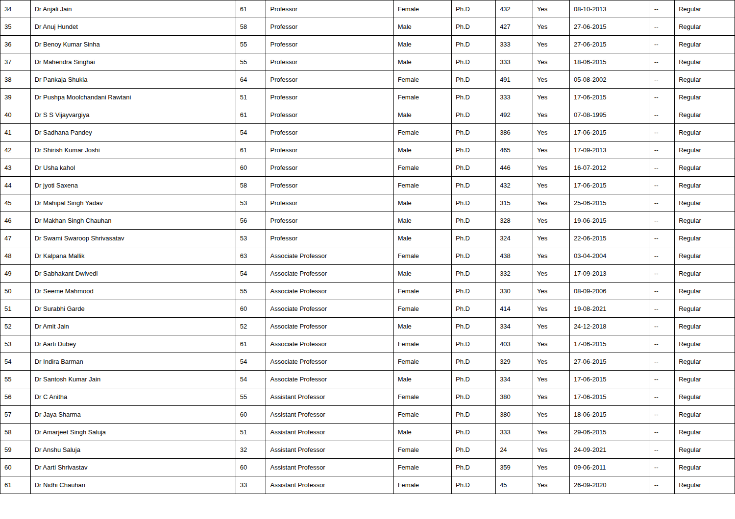| 34 | Dr Anjali Jain | 61 | Professor | Female | Ph.D | 432 | Yes | 08-10-2013 | -- | Regular |
| 35 | Dr Anuj Hundet | 58 | Professor | Male | Ph.D | 427 | Yes | 27-06-2015 | -- | Regular |
| 36 | Dr Benoy Kumar Sinha | 55 | Professor | Male | Ph.D | 333 | Yes | 27-06-2015 | -- | Regular |
| 37 | Dr Mahendra Singhai | 55 | Professor | Male | Ph.D | 333 | Yes | 18-06-2015 | -- | Regular |
| 38 | Dr Pankaja Shukla | 64 | Professor | Female | Ph.D | 491 | Yes | 05-08-2002 | -- | Regular |
| 39 | Dr Pushpa Moolchandani Rawtani | 51 | Professor | Female | Ph.D | 333 | Yes | 17-06-2015 | -- | Regular |
| 40 | Dr S S Vijayvargiya | 61 | Professor | Male | Ph.D | 492 | Yes | 07-08-1995 | -- | Regular |
| 41 | Dr Sadhana Pandey | 54 | Professor | Female | Ph.D | 386 | Yes | 17-06-2015 | -- | Regular |
| 42 | Dr Shirish Kumar Joshi | 61 | Professor | Male | Ph.D | 465 | Yes | 17-09-2013 | -- | Regular |
| 43 | Dr Usha kahol | 60 | Professor | Female | Ph.D | 446 | Yes | 16-07-2012 | -- | Regular |
| 44 | Dr jyoti Saxena | 58 | Professor | Female | Ph.D | 432 | Yes | 17-06-2015 | -- | Regular |
| 45 | Dr Mahipal Singh Yadav | 53 | Professor | Male | Ph.D | 315 | Yes | 25-06-2015 | -- | Regular |
| 46 | Dr Makhan Singh Chauhan | 56 | Professor | Male | Ph.D | 328 | Yes | 19-06-2015 | -- | Regular |
| 47 | Dr Swami Swaroop Shrivasatav | 53 | Professor | Male | Ph.D | 324 | Yes | 22-06-2015 | -- | Regular |
| 48 | Dr Kalpana Mallik | 63 | Associate Professor | Female | Ph.D | 438 | Yes | 03-04-2004 | -- | Regular |
| 49 | Dr Sabhakant Dwivedi | 54 | Associate Professor | Male | Ph.D | 332 | Yes | 17-09-2013 | -- | Regular |
| 50 | Dr Seeme Mahmood | 55 | Associate Professor | Female | Ph.D | 330 | Yes | 08-09-2006 | -- | Regular |
| 51 | Dr Surabhi Garde | 60 | Associate Professor | Female | Ph.D | 414 | Yes | 19-08-2021 | -- | Regular |
| 52 | Dr Amit Jain | 52 | Associate Professor | Male | Ph.D | 334 | Yes | 24-12-2018 | -- | Regular |
| 53 | Dr Aarti Dubey | 61 | Associate Professor | Female | Ph.D | 403 | Yes | 17-06-2015 | -- | Regular |
| 54 | Dr Indira Barman | 54 | Associate Professor | Female | Ph.D | 329 | Yes | 27-06-2015 | -- | Regular |
| 55 | Dr Santosh Kumar Jain | 54 | Associate Professor | Male | Ph.D | 334 | Yes | 17-06-2015 | -- | Regular |
| 56 | Dr C Anitha | 55 | Assistant Professor | Female | Ph.D | 380 | Yes | 17-06-2015 | -- | Regular |
| 57 | Dr Jaya Sharma | 60 | Assistant Professor | Female | Ph.D | 380 | Yes | 18-06-2015 | -- | Regular |
| 58 | Dr Amarjeet Singh Saluja | 51 | Assistant Professor | Male | Ph.D | 333 | Yes | 29-06-2015 | -- | Regular |
| 59 | Dr Anshu Saluja | 32 | Assistant Professor | Female | Ph.D | 24 | Yes | 24-09-2021 | -- | Regular |
| 60 | Dr Aarti Shrivastav | 60 | Assistant Professor | Female | Ph.D | 359 | Yes | 09-06-2011 | -- | Regular |
| 61 | Dr Nidhi Chauhan | 33 | Assistant Professor | Female | Ph.D | 45 | Yes | 26-09-2020 | -- | Regular |